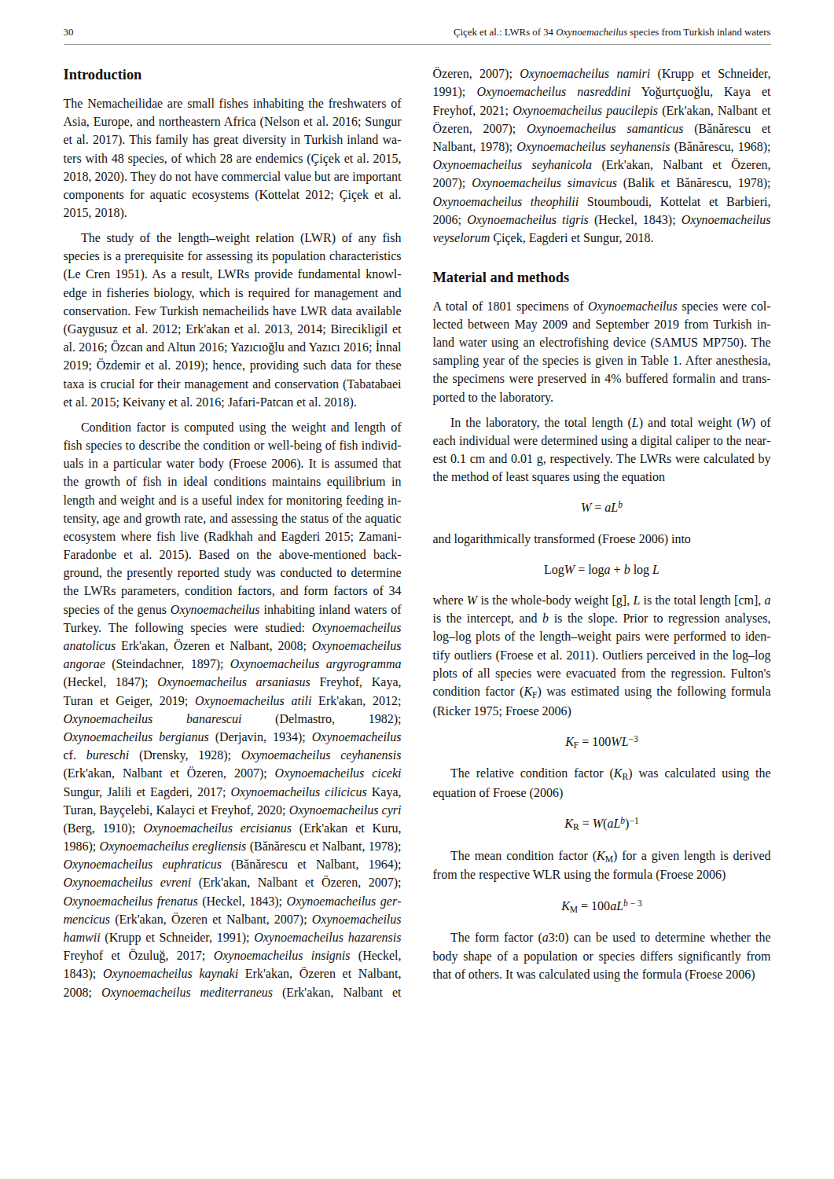30 Çiçek et al.: LWRs of 34 Oxynoemacheilus species from Turkish inland waters
Introduction
The Nemacheilidae are small fishes inhabiting the freshwaters of Asia, Europe, and northeastern Africa (Nelson et al. 2016; Sungur et al. 2017). This family has great diversity in Turkish inland waters with 48 species, of which 28 are endemics (Çiçek et al. 2015, 2018, 2020). They do not have commercial value but are important components for aquatic ecosystems (Kottelat 2012; Çiçek et al. 2015, 2018).
The study of the length–weight relation (LWR) of any fish species is a prerequisite for assessing its population characteristics (Le Cren 1951). As a result, LWRs provide fundamental knowledge in fisheries biology, which is required for management and conservation. Few Turkish nemacheilids have LWR data available (Gaygusuz et al. 2012; Erk'akan et al. 2013, 2014; Birecikligil et al. 2016; Özcan and Altun 2016; Yazıcıoğlu and Yazıcı 2016; İnnal 2019; Özdemir et al. 2019); hence, providing such data for these taxa is crucial for their management and conservation (Tabatabaei et al. 2015; Keivany et al. 2016; Jafari-Patcan et al. 2018).
Condition factor is computed using the weight and length of fish species to describe the condition or well-being of fish individuals in a particular water body (Froese 2006). It is assumed that the growth of fish in ideal conditions maintains equilibrium in length and weight and is a useful index for monitoring feeding intensity, age and growth rate, and assessing the status of the aquatic ecosystem where fish live (Radkhah and Eagderi 2015; Zamani-Faradonbe et al. 2015). Based on the above-mentioned background, the presently reported study was conducted to determine the LWRs parameters, condition factors, and form factors of 34 species of the genus Oxynoemacheilus inhabiting inland waters of Turkey. The following species were studied: Oxynoemacheilus anatolicus Erk'akan, Özeren et Nalbant, 2008; Oxynoemacheilus angorae (Steindachner, 1897); Oxynoemacheilus argyrogramma (Heckel, 1847); Oxynoemacheilus arsaniasus Freyhof, Kaya, Turan et Geiger, 2019; Oxynoemacheilus atili Erk'akan, 2012; Oxynoemacheilus banarescui (Delmastro, 1982); Oxynoemacheilus bergianus (Derjavin, 1934); Oxynoemacheilus cf. bureschi (Drensky, 1928); Oxynoemacheilus ceyhanensis (Erk'akan, Nalbant et Özeren, 2007); Oxynoemacheilus ciceki Sungur, Jalili et Eagderi, 2017; Oxynoemacheilus cilicicus Kaya, Turan, Bayçelebi, Kalayci et Freyhof, 2020; Oxynoemacheilus cyri (Berg, 1910); Oxynoemacheilus ercisianus (Erk'akan et Kuru, 1986); Oxynoemacheilus eregliensis (Bănărescu et Nalbant, 1978); Oxynoemacheilus euphraticus (Bănărescu et Nalbant, 1964); Oxynoemacheilus evreni (Erk'akan, Nalbant et Özeren, 2007); Oxynoemacheilus frenatus (Heckel, 1843); Oxynoemacheilus germencicus (Erk'akan, Özeren et Nalbant, 2007); Oxynoemacheilus hamwii (Krupp et Schneider, 1991); Oxynoemacheilus hazarensis Freyhof et Özuluğ, 2017; Oxynoemacheilus insignis (Heckel, 1843); Oxynoemacheilus kaynaki Erk'akan, Özeren et Nalbant, 2008; Oxynoemacheilus mediterraneus (Erk'akan, Nalbant et Özeren, 2007); Oxynoemacheilus namiri (Krupp et Schneider, 1991); Oxynoemacheilus nasreddini Yoğurtçuoğlu, Kaya et Freyhof, 2021; Oxynoemacheilus paucilepis (Erk'akan, Nalbant et Özeren, 2007); Oxynoemacheilus samanticus (Bănărescu et Nalbant, 1978); Oxynoemacheilus seyhanensis (Bănărescu, 1968); Oxynoemacheilus seyhanicola (Erk'akan, Nalbant et Özeren, 2007); Oxynoemacheilus simavicus (Balik et Bănărescu, 1978); Oxynoemacheilus theophilii Stoumboudi, Kottelat et Barbieri, 2006; Oxynoemacheilus tigris (Heckel, 1843); Oxynoemacheilus veyselorum Çiçek, Eagderi et Sungur, 2018.
Material and methods
A total of 1801 specimens of Oxynoemacheilus species were collected between May 2009 and September 2019 from Turkish inland water using an electrofishing device (SAMUS MP750). The sampling year of the species is given in Table 1. After anesthesia, the specimens were preserved in 4% buffered formalin and transported to the laboratory.
In the laboratory, the total length (L) and total weight (W) of each individual were determined using a digital caliper to the nearest 0.1 cm and 0.01 g, respectively. The LWRs were calculated by the method of least squares using the equation
W = aLb
and logarithmically transformed (Froese 2006) into
LogW = loga + b log L
where W is the whole-body weight [g], L is the total length [cm], a is the intercept, and b is the slope. Prior to regression analyses, log–log plots of the length–weight pairs were performed to identify outliers (Froese et al. 2011). Outliers perceived in the log–log plots of all species were evacuated from the regression. Fulton's condition factor (KF) was estimated using the following formula (Ricker 1975; Froese 2006)
KF = 100WL−3
The relative condition factor (KR) was calculated using the equation of Froese (2006)
KR = W(aLb)−1
The mean condition factor (KM) for a given length is derived from the respective WLR using the formula (Froese 2006)
KM = 100aLb − 3
The form factor (a3:0) can be used to determine whether the body shape of a population or species differs significantly from that of others. It was calculated using the formula (Froese 2006)